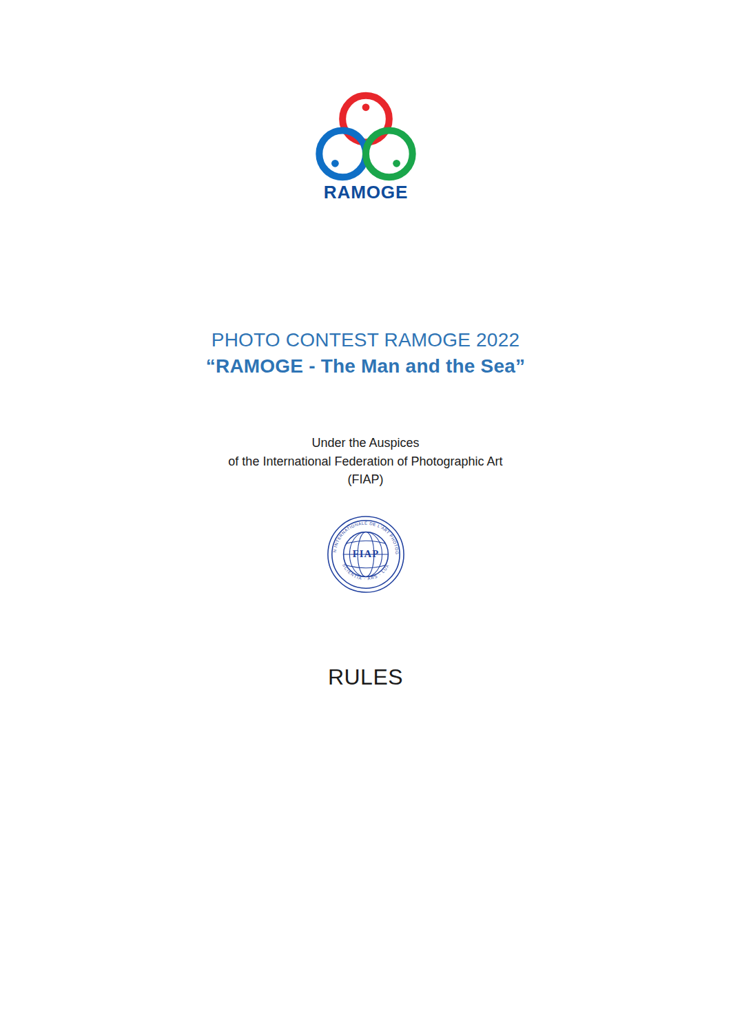RAMOGE
PHOTO CONTEST RAMOGE 2022
“RAMOGE - The Man and the Sea”
Under the Auspices
of the International Federation of Photographic Art
(FIAP)
FIAP FÉDÉRATION INTERNATIONALE DE L'ART PHOTOGRAPHIQUE SCIENTIA · ARS · LUX
RULES